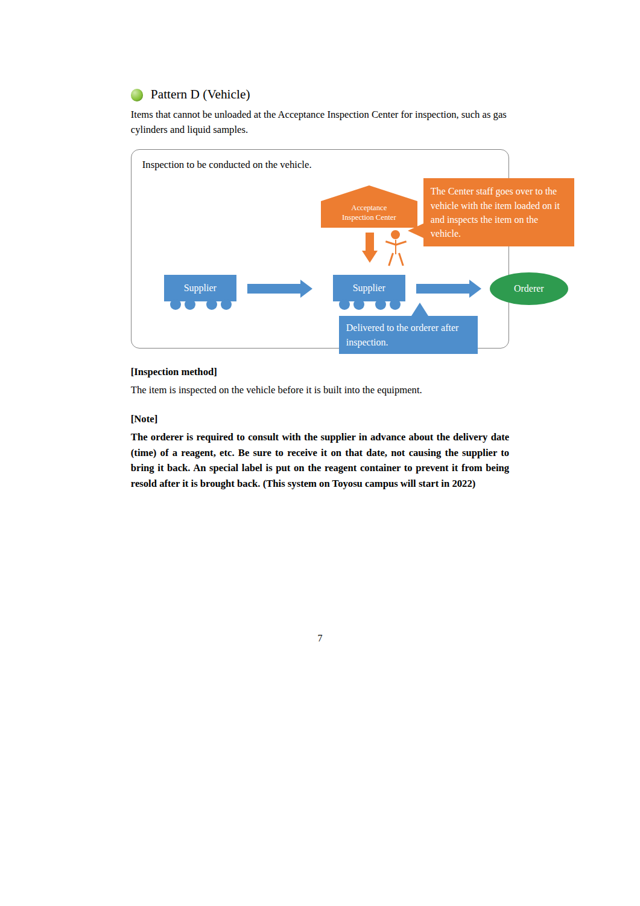Pattern D (Vehicle)
Items that cannot be unloaded at the Acceptance Inspection Center for inspection, such as gas cylinders and liquid samples.
Inspection to be conducted on the vehicle.
Acceptance
Inspection Center
The Center staff goes over to the vehicle with the item loaded on it and inspects the item on the vehicle.
Supplier
Supplier
Orderer
Delivered to the orderer after inspection.
[Inspection method]
The item is inspected on the vehicle before it is built into the equipment.
[Note]
The orderer is required to consult with the supplier in advance about the delivery date (time) of a reagent, etc. Be sure to receive it on that date, not causing the supplier to bring it back. An special label is put on the reagent container to prevent it from being resold after it is brought back. (This system on Toyosu campus will start in 2022)
7